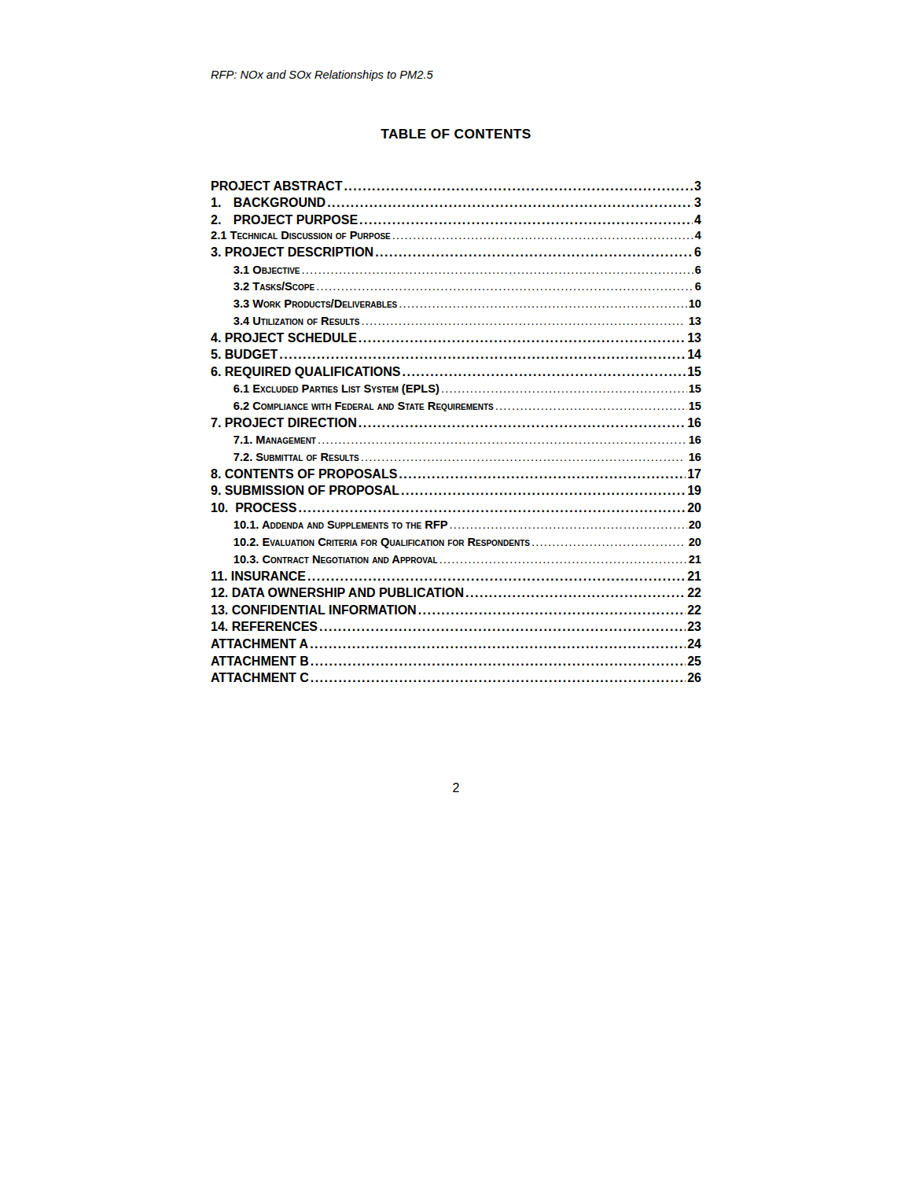RFP: NOx and SOx Relationships to PM2.5
TABLE OF CONTENTS
PROJECT ABSTRACT .................................................................................................. 3
1. BACKGROUND ............................................................................................. 3
2. PROJECT PURPOSE ................................................................................... 4
2.1 Technical Discussion of Purpose ........................................................................... 4
3. PROJECT DESCRIPTION .............................................................................. 6
3.1 Objective ....................................................................................................... 6
3.2 Tasks/Scope .................................................................................................. 6
3.3 Work Products/Deliverables ................................................................................. 10
3.4 Utilization of Results .............................................................................. 13
4. PROJECT SCHEDULE ..................................................................................... 13
5. BUDGET ..................................................................................................... 14
6. REQUIRED QUALIFICATIONS ......................................................................... 15
6.1 Excluded Parties List System (EPLS) ....................................................................... 15
6.2 Compliance with Federal and State Requirements ................................................... 15
7. PROJECT DIRECTION .................................................................................... 16
7.1. Management .................................................................................................. 16
7.2. Submittal of Results .............................................................................. 16
8. CONTENTS OF PROPOSALS .......................................................................... 17
9. SUBMISSION OF PROPOSAL ......................................................................... 19
10. PROCESS ................................................................................................. 20
10.1. Addenda and Supplements to the RFP ..................................................................... 20
10.2. Evaluation Criteria for Qualification for Respondents ..................................... 20
10.3. Contract Negotiation and Approval ....................................................................... 21
11. INSURANCE .............................................................................................. 21
12. DATA OWNERSHIP AND PUBLICATION ....................................................... 22
13. CONFIDENTIAL INFORMATION ................................................................... 22
14. REFERENCES ........................................................................................... 23
ATTACHMENT A ............................................................................................ 24
ATTACHMENT B ............................................................................................ 25
ATTACHMENT C ............................................................................................ 26
2